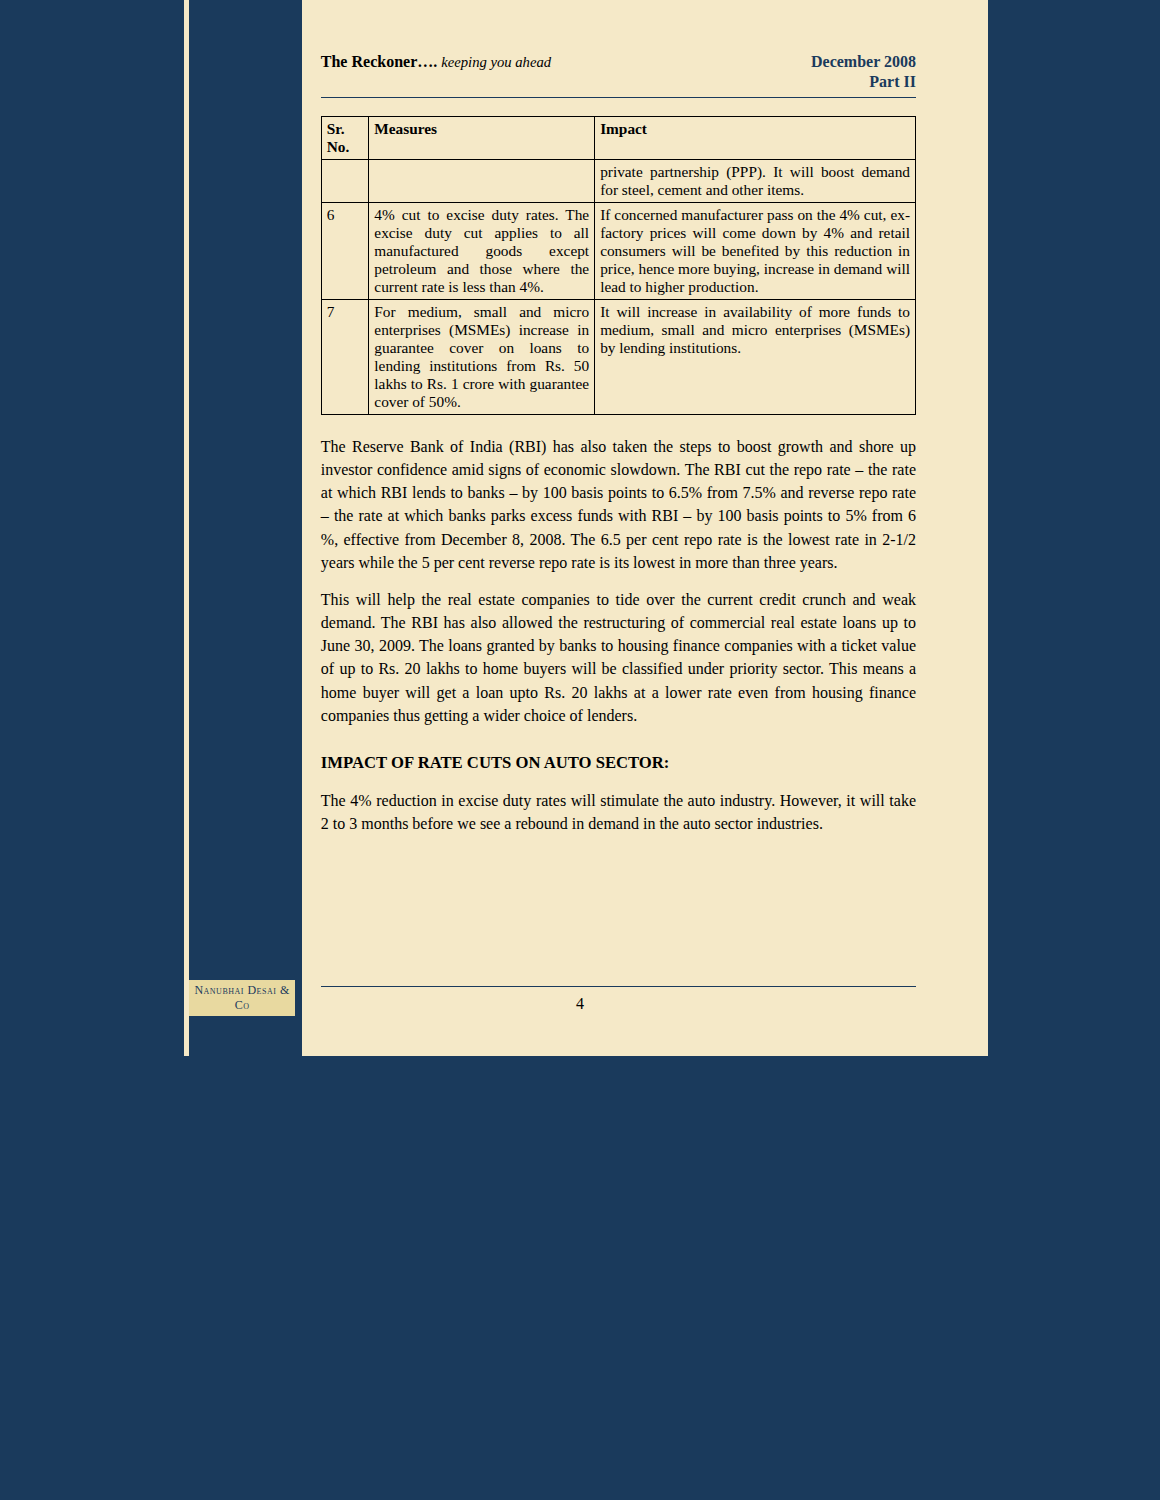Nanubhai Desai & Co
The Reckoner…. keeping you ahead
December 2008 Part II
| Sr. No. | Measures | Impact |
| --- | --- | --- |
| | | private partnership (PPP). It will boost demand for steel, cement and other items. |
| 6 | 4% cut to excise duty rates. The excise duty cut applies to all manufactured goods except petroleum and those where the current rate is less than 4%. | If concerned manufacturer pass on the 4% cut, ex-factory prices will come down by 4% and retail consumers will be benefited by this reduction in price, hence more buying, increase in demand will lead to higher production. |
| 7 | For medium, small and micro enterprises (MSMEs) increase in guarantee cover on loans to lending institutions from Rs. 50 lakhs to Rs. 1 crore with guarantee cover of 50%. | It will increase in availability of more funds to medium, small and micro enterprises (MSMEs) by lending institutions. |
The Reserve Bank of India (RBI) has also taken the steps to boost growth and shore up investor confidence amid signs of economic slowdown. The RBI cut the repo rate – the rate at which RBI lends to banks – by 100 basis points to 6.5% from 7.5% and reverse repo rate – the rate at which banks parks excess funds with RBI – by 100 basis points to 5% from 6 %, effective from December 8, 2008. The 6.5 per cent repo rate is the lowest rate in 2-1/2 years while the 5 per cent reverse repo rate is its lowest in more than three years.
This will help the real estate companies to tide over the current credit crunch and weak demand. The RBI has also allowed the restructuring of commercial real estate loans up to June 30, 2009. The loans granted by banks to housing finance companies with a ticket value of up to Rs. 20 lakhs to home buyers will be classified under priority sector. This means a home buyer will get a loan upto Rs. 20 lakhs at a lower rate even from housing finance companies thus getting a wider choice of lenders.
IMPACT OF RATE CUTS ON AUTO SECTOR:
The 4% reduction in excise duty rates will stimulate the auto industry. However, it will take 2 to 3 months before we see a rebound in demand in the auto sector industries.
4